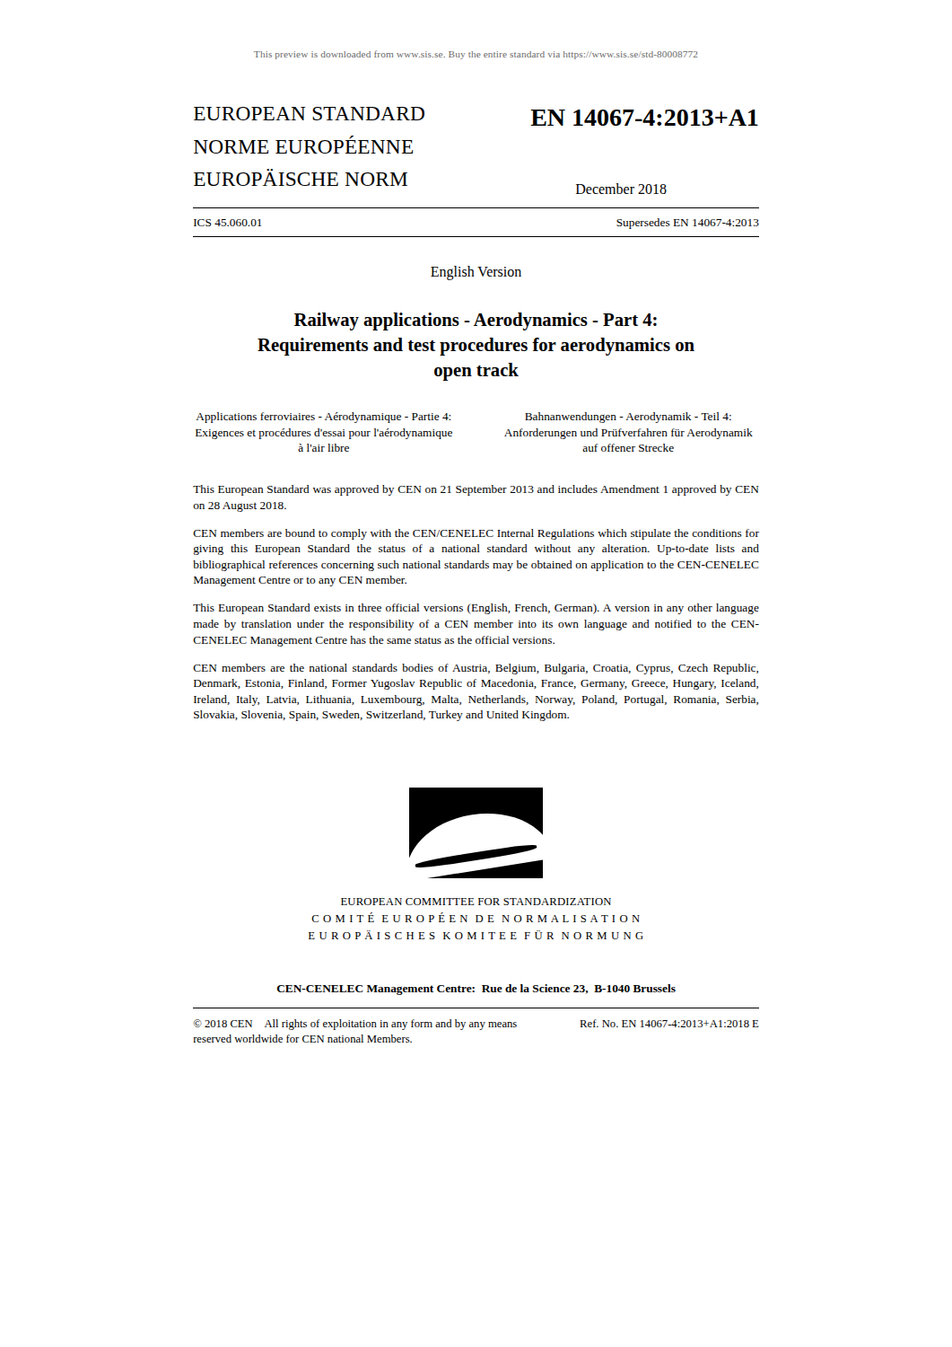This preview is downloaded from www.sis.se. Buy the entire standard via https://www.sis.se/std-80008772
EUROPEAN STANDARD
NORME EUROPÉENNE
EUROPÄISCHE NORM
EN 14067-4:2013+A1
December 2018
ICS 45.060.01
Supersedes EN 14067-4:2013
English Version
Railway applications - Aerodynamics - Part 4:
Requirements and test procedures for aerodynamics on
open track
Applications ferroviaires - Aérodynamique - Partie 4: Exigences et procédures d'essai pour l'aérodynamique à l'air libre
Bahnanwendungen - Aerodynamik - Teil 4: Anforderungen und Prüfverfahren für Aerodynamik auf offener Strecke
This European Standard was approved by CEN on 21 September 2013 and includes Amendment 1 approved by CEN on 28 August 2018.
CEN members are bound to comply with the CEN/CENELEC Internal Regulations which stipulate the conditions for giving this European Standard the status of a national standard without any alteration. Up-to-date lists and bibliographical references concerning such national standards may be obtained on application to the CEN-CENELEC Management Centre or to any CEN member.
This European Standard exists in three official versions (English, French, German). A version in any other language made by translation under the responsibility of a CEN member into its own language and notified to the CEN-CENELEC Management Centre has the same status as the official versions.
CEN members are the national standards bodies of Austria, Belgium, Bulgaria, Croatia, Cyprus, Czech Republic, Denmark, Estonia, Finland, Former Yugoslav Republic of Macedonia, France, Germany, Greece, Hungary, Iceland, Ireland, Italy, Latvia, Lithuania, Luxembourg, Malta, Netherlands, Norway, Poland, Portugal, Romania, Serbia, Slovakia, Slovenia, Spain, Sweden, Switzerland, Turkey and United Kingdom.
cen
EUROPEAN COMMITTEE FOR STANDARDIZATION
C O M I T É E U R O P É E N D E N O R M A L I S A T I O N
E U R O P Ä I S C H E S K O M I T E E F Ü R N O R M U N G
CEN-CENELEC Management Centre: Rue de la Science 23, B-1040 Brussels
© 2018 CEN All rights of exploitation in any form and by any means reserved worldwide for CEN national Members.
Ref. No. EN 14067-4:2013+A1:2018 E